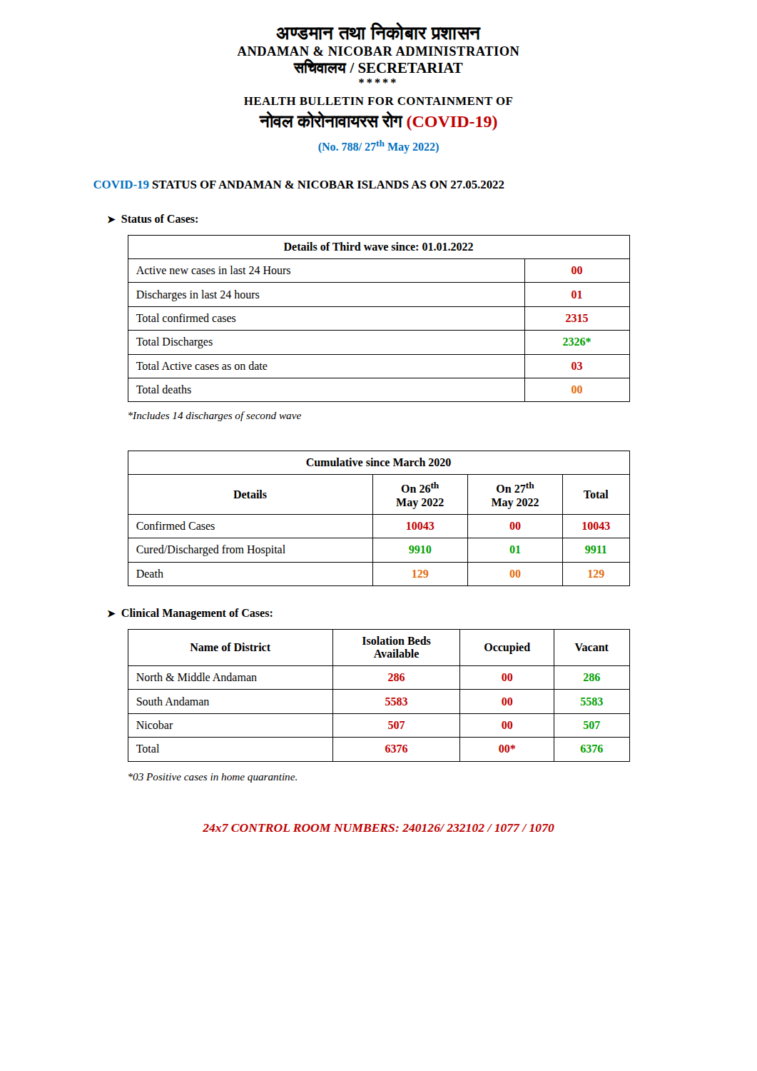अण्डमान तथा निकोबार प्रशासन
ANDAMAN & NICOBAR ADMINISTRATION
सचिवालय / SECRETARIAT
*****
HEALTH BULLETIN FOR CONTAINMENT OF
नोवल कोरोनावायरस रोग (COVID-19)
(No. 788/ 27th May 2022)
COVID-19 STATUS OF ANDAMAN & NICOBAR ISLANDS AS ON 27.05.2022
Status of Cases:
Details of Third wave since: 01.01.2022
| Active new cases in last 24 Hours | 00 |
| Discharges in last 24 hours | 01 |
| Total confirmed cases | 2315 |
| Total Discharges | 2326* |
| Total Active cases as on date | 03 |
| Total deaths | 00 |
*Includes 14 discharges of second wave
Cumulative since March 2020
| Details | On 26 th May 2022 | On 27 th May 2022 | Total |
| --- | --- | --- | --- |
| Confirmed Cases | 10043 | 00 | 10043 |
| Cured/Discharged from Hospital | 9910 | 01 | 9911 |
| Death | 129 | 00 | 129 |
Clinical Management of Cases:
| Name of District | Isolation Beds Available | Occupied | Vacant |
| --- | --- | --- | --- |
| North & Middle Andaman | 286 | 00 | 286 |
| South Andaman | 5583 | 00 | 5583 |
| Nicobar | 507 | 00 | 507 |
| Total | 6376 | 00* | 6376 |
*03 Positive cases in home quarantine.
24x7 CONTROL ROOM NUMBERS: 240126/ 232102 / 1077 / 1070